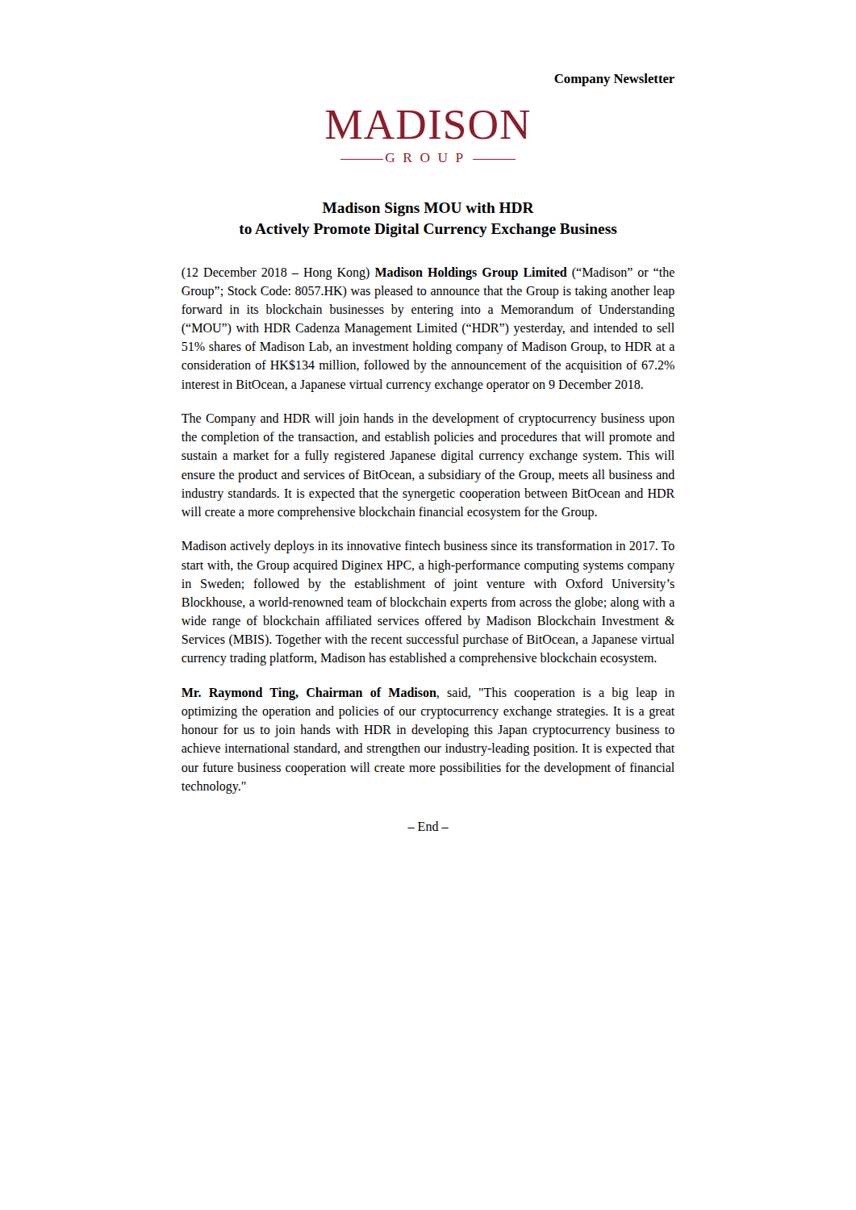Company Newsletter
MADISON GROUP
Madison Signs MOU with HDR
to Actively Promote Digital Currency Exchange Business
(12 December 2018 – Hong Kong) Madison Holdings Group Limited (“Madison” or “the Group”; Stock Code: 8057.HK) was pleased to announce that the Group is taking another leap forward in its blockchain businesses by entering into a Memorandum of Understanding (“MOU”) with HDR Cadenza Management Limited (“HDR”) yesterday, and intended to sell 51% shares of Madison Lab, an investment holding company of Madison Group, to HDR at a consideration of HK$134 million, followed by the announcement of the acquisition of 67.2% interest in BitOcean, a Japanese virtual currency exchange operator on 9 December 2018.
The Company and HDR will join hands in the development of cryptocurrency business upon the completion of the transaction, and establish policies and procedures that will promote and sustain a market for a fully registered Japanese digital currency exchange system. This will ensure the product and services of BitOcean, a subsidiary of the Group, meets all business and industry standards. It is expected that the synergetic cooperation between BitOcean and HDR will create a more comprehensive blockchain financial ecosystem for the Group.
Madison actively deploys in its innovative fintech business since its transformation in 2017. To start with, the Group acquired Diginex HPC, a high-performance computing systems company in Sweden; followed by the establishment of joint venture with Oxford University’s Blockhouse, a world-renowned team of blockchain experts from across the globe; along with a wide range of blockchain affiliated services offered by Madison Blockchain Investment & Services (MBIS). Together with the recent successful purchase of BitOcean, a Japanese virtual currency trading platform, Madison has established a comprehensive blockchain ecosystem.
Mr. Raymond Ting, Chairman of Madison, said, "This cooperation is a big leap in optimizing the operation and policies of our cryptocurrency exchange strategies. It is a great honour for us to join hands with HDR in developing this Japan cryptocurrency business to achieve international standard, and strengthen our industry-leading position. It is expected that our future business cooperation will create more possibilities for the development of financial technology."
– End –